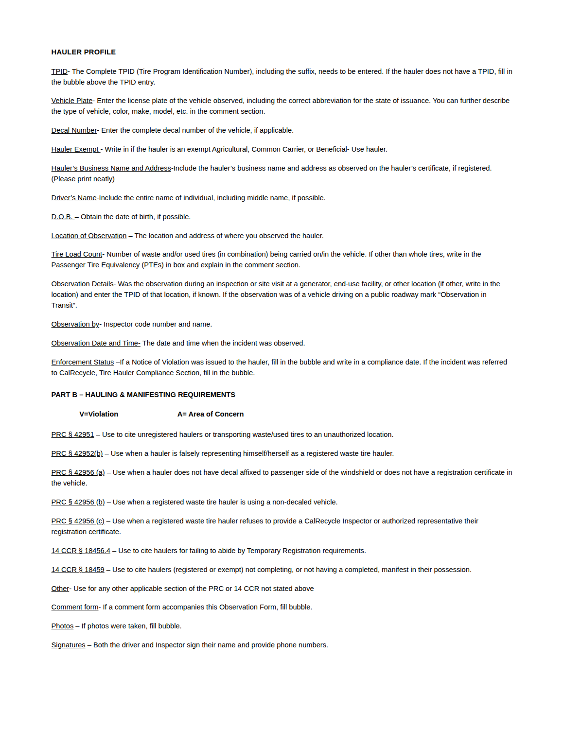HAULER PROFILE
TPID- The Complete TPID (Tire Program Identification Number), including the suffix, needs to be entered. If the hauler does not have a TPID, fill in the bubble above the TPID entry.
Vehicle Plate- Enter the license plate of the vehicle observed, including the correct abbreviation for the state of issuance. You can further describe the type of vehicle, color, make, model, etc. in the comment section.
Decal Number- Enter the complete decal number of the vehicle, if applicable.
Hauler Exempt - Write in if the hauler is an exempt Agricultural, Common Carrier, or Beneficial- Use hauler.
Hauler’s Business Name and Address-Include the hauler’s business name and address as observed on the hauler’s certificate, if registered. (Please print neatly)
Driver’s Name-Include the entire name of individual, including middle name, if possible.
D.O.B. – Obtain the date of birth, if possible.
Location of Observation – The location and address of where you observed the hauler.
Tire Load Count- Number of waste and/or used tires (in combination) being carried on/in the vehicle. If other than whole tires, write in the Passenger Tire Equivalency (PTEs) in box and explain in the comment section.
Observation Details- Was the observation during an inspection or site visit at a generator, end-use facility, or other location (if other, write in the location) and enter the TPID of that location, if known. If the observation was of a vehicle driving on a public roadway mark “Observation in Transit”.
Observation by- Inspector code number and name.
Observation Date and Time- The date and time when the incident was observed.
Enforcement Status –If a Notice of Violation was issued to the hauler, fill in the bubble and write in a compliance date. If the incident was referred to CalRecycle, Tire Hauler Compliance Section, fill in the bubble.
PART B – HAULING & MANIFESTING REQUIREMENTS
V=Violation A= Area of Concern
PRC § 42951 – Use to cite unregistered haulers or transporting waste/used tires to an unauthorized location.
PRC § 42952(b) – Use when a hauler is falsely representing himself/herself as a registered waste tire hauler.
PRC § 42956 (a) – Use when a hauler does not have decal affixed to passenger side of the windshield or does not have a registration certificate in the vehicle.
PRC § 42956 (b) – Use when a registered waste tire hauler is using a non-decaled vehicle.
PRC § 42956 (c) – Use when a registered waste tire hauler refuses to provide a CalRecycle Inspector or authorized representative their registration certificate.
14 CCR § 18456.4 – Use to cite haulers for failing to abide by Temporary Registration requirements.
14 CCR § 18459 – Use to cite haulers (registered or exempt) not completing, or not having a completed, manifest in their possession.
Other- Use for any other applicable section of the PRC or 14 CCR not stated above
Comment form- If a comment form accompanies this Observation Form, fill bubble.
Photos – If photos were taken, fill bubble.
Signatures – Both the driver and Inspector sign their name and provide phone numbers.